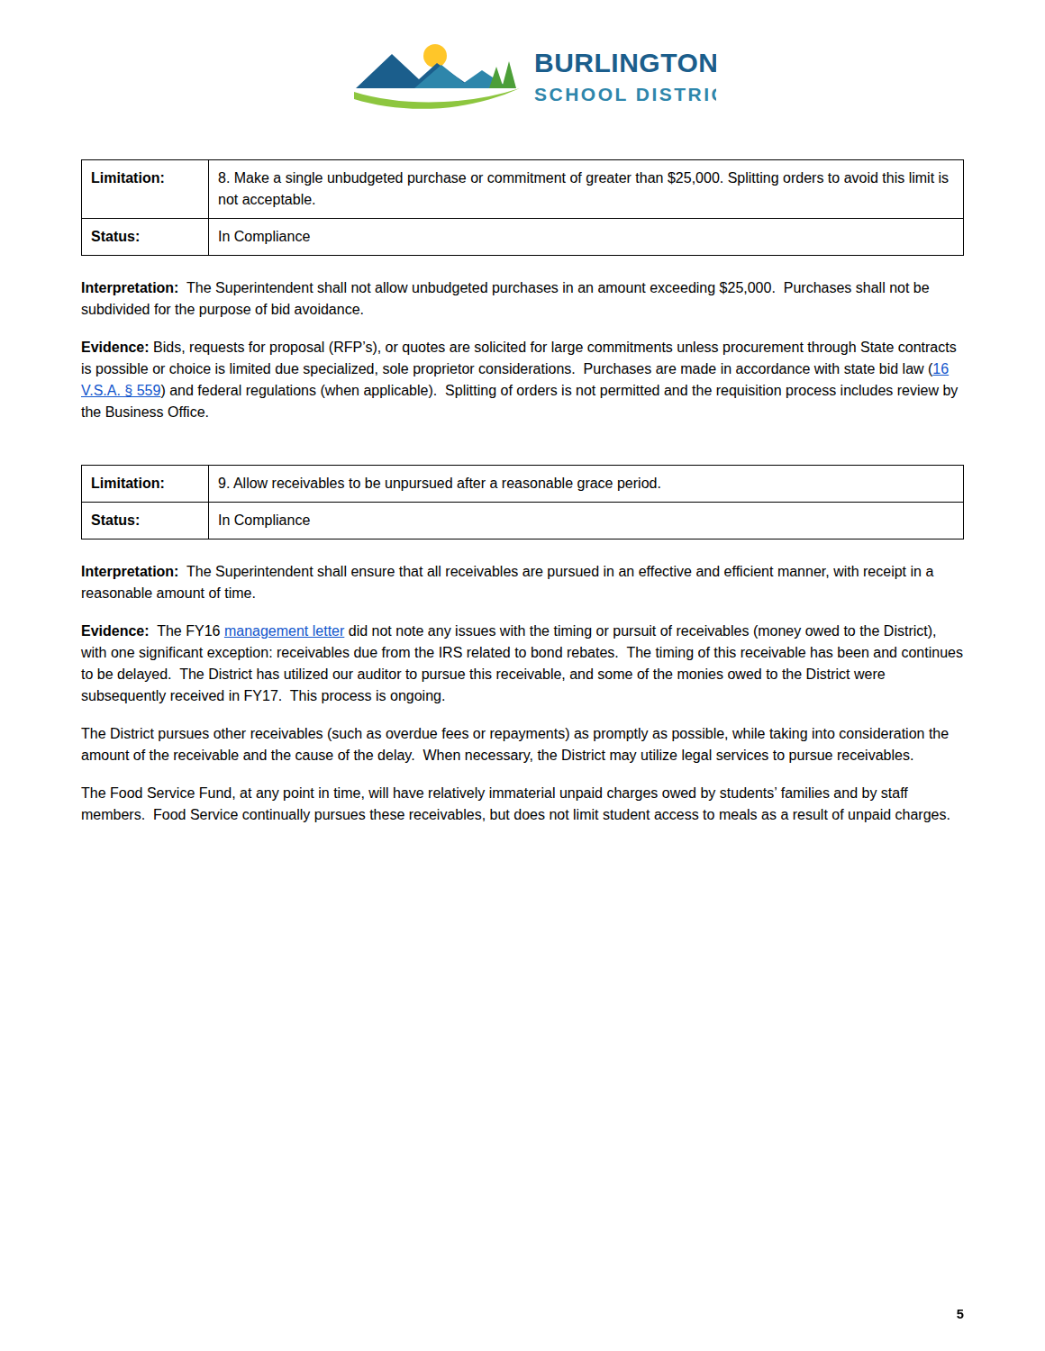BURLINGTON SCHOOL DISTRICT
| Limitation: | 8. Make a single unbudgeted purchase or commitment of greater than $25,000. Splitting orders to avoid this limit is not acceptable. |
| Status: | In Compliance |
Interpretation: The Superintendent shall not allow unbudgeted purchases in an amount exceeding $25,000. Purchases shall not be subdivided for the purpose of bid avoidance.
Evidence: Bids, requests for proposal (RFP’s), or quotes are solicited for large commitments unless procurement through State contracts is possible or choice is limited due specialized, sole proprietor considerations. Purchases are made in accordance with state bid law (16 V.S.A. § 559) and federal regulations (when applicable). Splitting of orders is not permitted and the requisition process includes review by the Business Office.
| Limitation: | 9. Allow receivables to be unpursued after a reasonable grace period. |
| Status: | In Compliance |
Interpretation: The Superintendent shall ensure that all receivables are pursued in an effective and efficient manner, with receipt in a reasonable amount of time.
Evidence: The FY16 management letter did not note any issues with the timing or pursuit of receivables (money owed to the District), with one significant exception: receivables due from the IRS related to bond rebates. The timing of this receivable has been and continues to be delayed. The District has utilized our auditor to pursue this receivable, and some of the monies owed to the District were subsequently received in FY17. This process is ongoing.
The District pursues other receivables (such as overdue fees or repayments) as promptly as possible, while taking into consideration the amount of the receivable and the cause of the delay. When necessary, the District may utilize legal services to pursue receivables.
The Food Service Fund, at any point in time, will have relatively immaterial unpaid charges owed by students’ families and by staff members. Food Service continually pursues these receivables, but does not limit student access to meals as a result of unpaid charges.
5